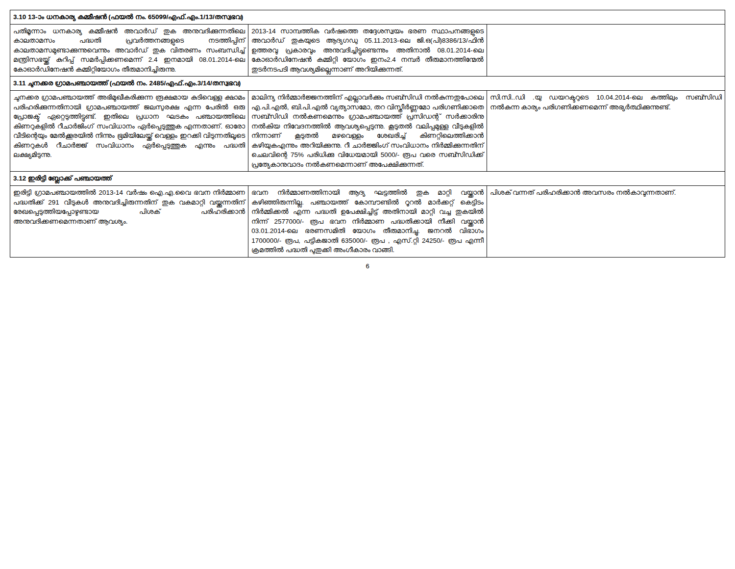| 3.10 13-ാം ധനകാര്യ കമ്മീഷൻ (ഫയൽ നം. 65099/എഫ്.എം.1/13/തസ്വഭവ) |
| പതിമൂന്നാം ധനകാര്യ കമ്മീഷൻ അവാർഡ് തുക അനുവദിക്കുന്നതിലെ കാലതാമസം പദ്ധതി പ്രവർത്തനങ്ങളുടെ നടത്തിപ്പിന് കാലതാമസമുണ്ടാക്കുന്നുവെന്നും അവാർഡ് തുക വിതരണം സംബന്ധിച്ച് മന്ത്രിസഭയ്ക്ക് കുറിപ്പ് സമർപ്പിക്കണമെന്ന് 2.4 ഇനമായി 08.01.2014-ലെ കോഓർഡിനേഷൻ കമ്മിറ്റിയോഗം തീരുമാനിച്ചിരുന്നു. | 2013-14 സാമ്പത്തിക വർഷത്തെ തദ്ദേശസ്വയം ഭരണ സ്ഥാപനങ്ങളുടെ അവാർഡ് തുകയുടെ ആദ്യഗഡു 05.11.2013-ലെ ജി.ഒ(പി)8386/13/ഫിൻ ഉത്തരവു പ്രകാരവും അനുവദിച്ചിട്ടുണ്ടെന്നും അതിനാൽ 08.01.2014-ലെ കോഓർഡിനേഷൻ കമ്മിറ്റി യോഗം ഇനം2.4 നമ്പർ തീരുമാനത്തിന്മേൽ തുടർനടപടി ആവശ്യമില്ലെന്നാണ് അറിയിക്കുന്നത്. | |
| 3.11 ചുനക്കര ഗ്രാമപഞ്ചായത്ത് (ഫയൽ നം. 2485/എഫ്.എം.3/14/തസ്വഭവ) |
| ചുനക്കര ഗ്രാമപഞ്ചായത്ത് അഭിമുഖീകരിക്കുന്ന രൂക്ഷമായ കുടിവെള്ള ക്ഷാമം പരിഹരിക്കുന്നതിനായി ഗ്രാമപഞ്ചായത്ത് ജലസുരക്ഷ എന്ന പേരിൽ ഒരു പ്രോജക്ട് ഏറ്റെടുത്തിട്ടുണ്ട്. ഇതിലെ പ്രധാന ഘടകം പഞ്ചായത്തിലെ കിണറുകളിൽ റീചാർജിംഗ് സംവിധാനം ഏർപ്പെടുത്തുക എന്നതാണ്. ഓരോ വീടിന്റെയും മേൽക്കൂരയിൽ നിന്നും ഭൂമിയിലേയ്ക്ക് വെള്ളം ഇറക്കി വിടുന്നതിലൂടെ കിണറുകൾ റീചാർജ്ജ് സംവിധാനം ഏർപ്പെടുത്തുക എന്നും പദ്ധതി ലക്ഷ്യമിടുന്നു. | മാലിന്യ നിർമ്മാർജ്ജനത്തിന് എല്ലാവർക്കും സബ്സിഡി നൽകുന്നതുപോലെ എ.പി.എൽ, ബി.പി.എൽ വ്യത്യാസമോ, തറ വിസ്തീർണ്ണമോ പരിഗണിക്കാതെ സബ്സിഡി നൽകണമെന്നും ഗ്രാമപഞ്ചായത്ത് പ്രസിഡന്റ് സർക്കാരിനു നൽകിയ നിവേദനത്തിൽ ആവശ്യപ്പെടുന്നു. കൂടുതൽ വലിപ്പമുള്ള വീടുകളിൽ നിന്നാണ് കൂടുതൽ മഴവെള്ളം ശേഖരിച്ച് കിണറ്റിലെത്തിക്കാൻ കഴിയുകഎന്നും അറിയിക്കുന്നു. റീ ചാർജ്ജിംഗ് സംവിധാനം നിർമ്മിക്കുന്നതിന് ചെലവിന്റെ 75% പരിധിക്കു വിധേയമായി 5000/- രൂപ വരെ സബ്സിഡിക്ക് പ്രത്യേകാനുവാദം നൽകണമെന്നാണ് അപേക്ഷിക്കുന്നത്. | സി.സി..ഡി .യു ഡയറക്ടറുടെ 10.04.2014-ലെ കത്തിലും സബ്സിഡി നൽകുന്ന കാര്യം പരിഗണിക്കണമെന്ന് അഭ്യർത്ഥിക്കുന്നുണ്ട്. |
| 3.12 ഇരിട്ടി ബ്ലോക്ക് പഞ്ചായത്ത് |
| ഇരിട്ടി ഗ്രാമപഞ്ചായത്തിൽ 2013-14 വർഷം ഐ.എ.വൈ ഭവന നിർമ്മാണ പദ്ധതിക്ക് 291 വീടുകൾ അനുവദിച്ചിരുന്നതിന് തുക വകമാറ്റി വയ്ക്കുന്നതിന് രേഖപ്പെടുത്തിയപ്പോഴുണ്ടായ പിശക് പരിഹരിക്കാൻ അനുവദിക്കണമെന്നതാണ് ആവശ്യം. | ഭവന നിർമ്മാണത്തിനായി ആദ്യ ഘട്ടത്തിൽ തുക മാറ്റി വയ്ക്കാൻ കഴിഞ്ഞിരുന്നില്ല. പഞ്ചായത്ത് കോമ്പൗണ്ടിൽ റൂറൽ മാർക്കറ്റ് കെട്ടിടം നിർമ്മിക്കൽ എന്ന പദ്ധതി ഉപേക്ഷിച്ചിട്ട് അതിനായി മാറ്റി വച്ച തുകയിൽ നിന്ന് 2577000/- രൂപ ഭവന നിർമ്മാണ പദ്ധതിക്കായി നീക്കി വയ്ക്കാൻ 03.01.2014-ലെ ഭരണസമിതി യോഗം തീരുമാനിച്ചു. ജനറൽ വിഭാഗം 1700000/- രൂപ, പട്ടികജാതി 635000/- രൂപ , എസ്.റ്റി 24250/- രൂപ എന്നീ ക്രമത്തിൽ പദ്ധതി പുതുക്കി അംഗീകാരം വാങ്ങി. | പിശക് വന്നത് പരിഹരിക്കാൻ അവസരം നൽകാവുന്നതാണ്. |
6